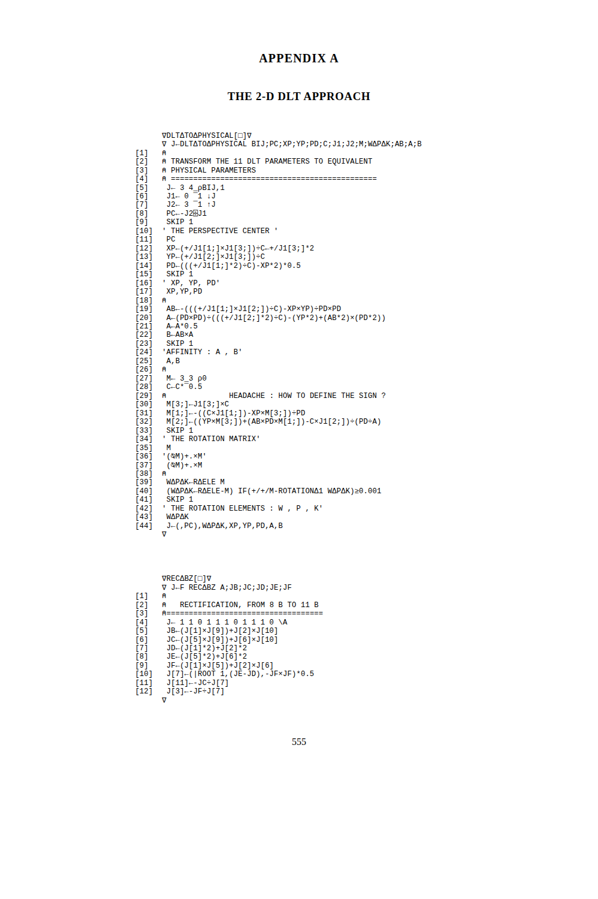APPENDIX A
THE 2-D DLT APPROACH
      ∇DLTΔTOΔPHYSICAL[□]∇
      ∇ J←DLTΔTOΔPHYSICAL BIJ;PC;XP;YP;PD;C;J1;J2;M;WΔPΔK;AB;A;B
[1]   ⍝
[2]   ⍝ TRANSFORM THE 11 DLT PARAMETERS TO EQUIVALENT
[3]   ⍝ PHYSICAL PARAMETERS
[4]   ⍝ ==============================================
[5]    J← 3 4_ρBIJ,1
[6]    J1← 0 ‾1 ↓J
[7]    J2← 3 ‾1 ↑J
[8]    PC←-J2⌹J1
[9]    SKIP 1
[10]  ' THE PERSPECTIVE CENTER '
[11]   PC
[12]   XP←(+/J1[1;]×J1[3;])÷C←+/J1[3;]*2
[13]   YP←(+/J1[2;]×J1[3;])÷C
[14]   PD←(((+/J1[1;]*2)÷C)-XP*2)*0.5
[15]   SKIP 1
[16]  ' XP, YP, PD'
[17]   XP,YP,PD
[18]  ⍝
[19]   AB←-(((+/J1[1;]×J1[2;])÷C)-XP×YP)÷PD×PD
[20]   A←(PD×PD)÷(((+/J1[2;]*2)÷C)-(YP*2)+(AB*2)×(PD*2))
[21]   A←A*0.5
[22]   B←AB×A
[23]   SKIP 1
[24]  'AFFINITY : A , B'
[25]   A,B
[26]  ⍝
[27]   M← 3_3 ρ0
[28]   C←C*‾0.5
[29]  ⍝              HEADACHE : HOW TO DEFINE THE SIGN ?
[30]   M[3;]←J1[3;]×C
[31]   M[1;]←-((C×J1[1;])-XP×M[3;])÷PD
[32]   M[2;]←((YP×M[3;])+(AB×PD×M[1;])-C×J1[2;])÷(PD÷A)
[33]   SKIP 1
[34]  ' THE ROTATION MATRIX'
[35]   M
[36]  '(⍉M)+.×M'
[37]   (⍉M)+.×M
[38]  ⍝
[39]   WΔPΔK←RΔELE M
[40]   (WΔPΔK←RΔELE-M) IF(+/+/M-ROTATIONΔ1 WΔPΔK)≥0.001
[41]   SKIP 1
[42]  ' THE ROTATION ELEMENTS : W , P , K'
[43]   WΔPΔK
[44]   J←(,PC),WΔPΔK,XP,YP,PD,A,B
      ∇
      ∇RECΔBZ[□]∇
      ∇ J←F RECΔBZ A;JB;JC;JD;JE;JF
[1]   ⍝
[2]   ⍝   RECTIFICATION, FROM 8 B TO 11 B
[3]   ⍝===================================
[4]    J← 1 1 0 1 1 1 0 1 1 1 0 \A
[5]    JB←(J[1]×J[9])+J[2]×J[10]
[6]    JC←(J[5]×J[9])+J[6]×J[10]
[7]    JD←(J[1]*2)+J[2]*2
[8]    JE←(J[5]*2)+J[6]*2
[9]    JF←(J[1]×J[5])+J[2]×J[6]
[10]   J[7]←(|ROOT 1,(JE-JD),-JF×JF)*0.5
[11]   J[11]←-JC÷J[7]
[12]   J[3]←-JF÷J[7]
      ∇
555